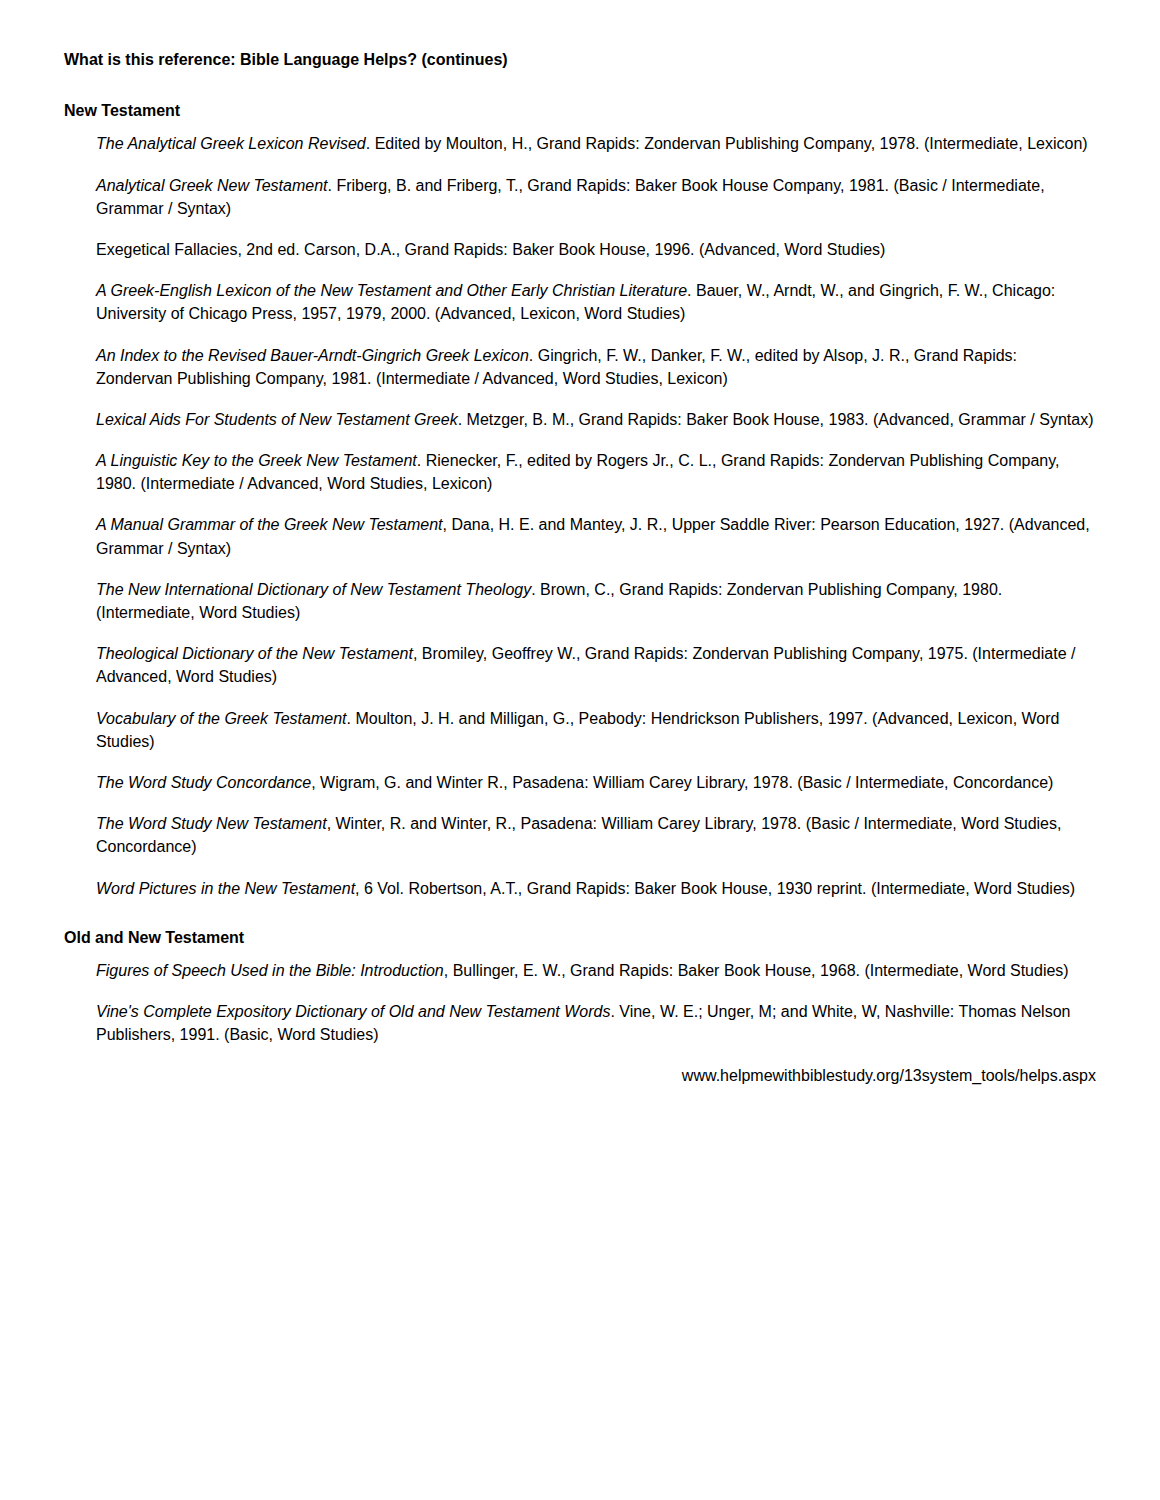What is this reference: Bible Language Helps? (continues)
New Testament
The Analytical Greek Lexicon Revised. Edited by Moulton, H., Grand Rapids: Zondervan Publishing Company, 1978. (Intermediate, Lexicon)
Analytical Greek New Testament. Friberg, B. and Friberg, T., Grand Rapids: Baker Book House Company, 1981. (Basic / Intermediate, Grammar / Syntax)
Exegetical Fallacies, 2nd ed. Carson, D.A., Grand Rapids: Baker Book House, 1996. (Advanced, Word Studies)
A Greek-English Lexicon of the New Testament and Other Early Christian Literature. Bauer, W., Arndt, W., and Gingrich, F. W., Chicago: University of Chicago Press, 1957, 1979, 2000. (Advanced, Lexicon, Word Studies)
An Index to the Revised Bauer-Arndt-Gingrich Greek Lexicon. Gingrich, F. W., Danker, F. W., edited by Alsop, J. R., Grand Rapids: Zondervan Publishing Company, 1981. (Intermediate / Advanced, Word Studies, Lexicon)
Lexical Aids For Students of New Testament Greek. Metzger, B. M., Grand Rapids: Baker Book House, 1983. (Advanced, Grammar / Syntax)
A Linguistic Key to the Greek New Testament. Rienecker, F., edited by Rogers Jr., C. L., Grand Rapids: Zondervan Publishing Company, 1980. (Intermediate / Advanced, Word Studies, Lexicon)
A Manual Grammar of the Greek New Testament, Dana, H. E. and Mantey, J. R., Upper Saddle River: Pearson Education, 1927. (Advanced, Grammar / Syntax)
The New International Dictionary of New Testament Theology. Brown, C., Grand Rapids: Zondervan Publishing Company, 1980. (Intermediate, Word Studies)
Theological Dictionary of the New Testament, Bromiley, Geoffrey W., Grand Rapids: Zondervan Publishing Company, 1975. (Intermediate / Advanced, Word Studies)
Vocabulary of the Greek Testament. Moulton, J. H. and Milligan, G., Peabody: Hendrickson Publishers, 1997. (Advanced, Lexicon, Word Studies)
The Word Study Concordance, Wigram, G. and Winter R., Pasadena: William Carey Library, 1978. (Basic / Intermediate, Concordance)
The Word Study New Testament, Winter, R. and Winter, R., Pasadena: William Carey Library, 1978. (Basic / Intermediate, Word Studies, Concordance)
Word Pictures in the New Testament, 6 Vol. Robertson, A.T., Grand Rapids: Baker Book House, 1930 reprint. (Intermediate, Word Studies)
Old and New Testament
Figures of Speech Used in the Bible: Introduction, Bullinger, E. W., Grand Rapids: Baker Book House, 1968. (Intermediate, Word Studies)
Vine's Complete Expository Dictionary of Old and New Testament Words. Vine, W. E.; Unger, M; and White, W, Nashville: Thomas Nelson Publishers, 1991. (Basic, Word Studies)
www.helpmewithbiblestudy.org/13system_tools/helps.aspx